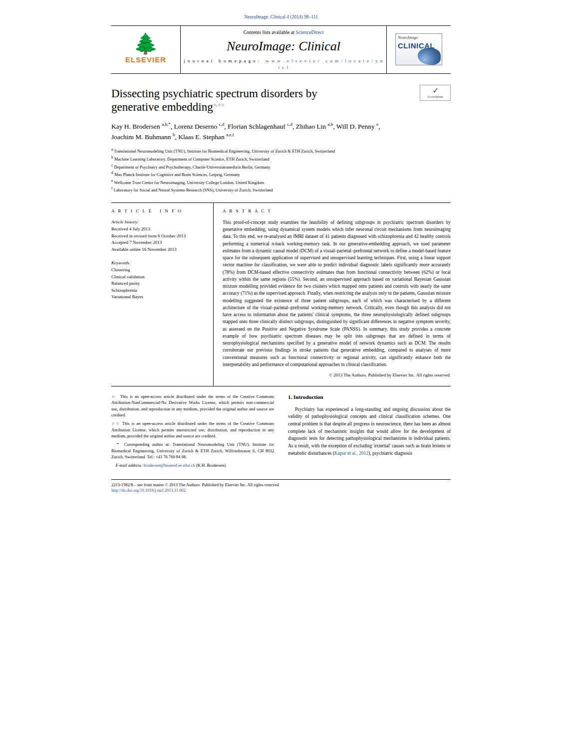NeuroImage: Clinical 4 (2014) 98–111
| 🌲 ELSEVIER | Contents lists available at ScienceDirect NeuroImage: Clinical j o u r n a l h o m e p a g e : w w w . e l s e v i e r . c o m / l o c a t e / y n i c l | NeuroImage: CLINICAL |
✓
CrossMark
Dissecting psychiatric spectrum disorders by
generative embedding☆,☆☆
Kay H. Brodersen a,b,*, Lorenz Deserno c,d, Florian Schlagenhauf c,d, Zhihao Lin a,b, Will D. Penny e,
Joachim M. Buhmann b, Klaas E. Stephan a,e,f
a Translational Neuromodeling Unit (TNU), Institute for Biomedical Engineering, University of Zurich & ETH Zurich, Switzerland
b Machine Learning Laboratory, Department of Computer Science, ETH Zurich, Switzerland
c Department of Psychiatry and Psychotherapy, Charité-Universitätsmedizin Berlin, Germany
d Max Planck Institute for Cognitive and Brain Sciences, Leipzig, Germany
e Wellcome Trust Centre for Neuroimaging, University College London, United Kingdom
f Laboratory for Social and Neural Systems Research (SNS), University of Zurich, Switzerland
A R T I C L E I N F O
Article history:
Received 4 July 2013
Received in revised form 6 October 2013
Accepted 7 November 2013
Available online 16 November 2013
Keywords:
Clustering
Clinical validation
Balanced purity
Schizophrenia
Variational Bayes
A B S T R A C T
This proof-of-concept study examines the feasibility of defining subgroups in psychiatric spectrum disorders by generative embedding, using dynamical system models which infer neuronal circuit mechanisms from neuroimaging data. To this end, we re-analysed an fMRI dataset of 41 patients diagnosed with schizophrenia and 42 healthy controls performing a numerical n-back working-memory task. In our generative-embedding approach, we used parameter estimates from a dynamic causal model (DCM) of a visual–parietal–prefrontal network to define a model-based feature space for the subsequent application of supervised and unsupervised learning techniques. First, using a linear support vector machine for classification, we were able to predict individual diagnostic labels significantly more accurately (78%) from DCM-based effective connectivity estimates than from functional connectivity between (62%) or local activity within the same regions (55%). Second, an unsupervised approach based on variational Bayesian Gaussian mixture modelling provided evidence for two clusters which mapped onto patients and controls with nearly the same accuracy (71%) as the supervised approach. Finally, when restricting the analysis only to the patients, Gaussian mixture modelling suggested the existence of three patient subgroups, each of which was characterised by a different architecture of the visual–parietal–prefrontal working-memory network. Critically, even though this analysis did not have access to information about the patients' clinical symptoms, the three neurophysiologically defined subgroups mapped onto three clinically distinct subgroups, distinguished by significant differences in negative symptom severity, as assessed on the Positive and Negative Syndrome Scale (PANSS). In summary, this study provides a concrete example of how psychiatric spectrum diseases may be split into subgroups that are defined in terms of neurophysiological mechanisms specified by a generative model of network dynamics such as DCM. The results corroborate our previous findings in stroke patients that generative embedding, compared to analyses of more conventional measures such as functional connectivity or regional activity, can significantly enhance both the interpretability and performance of computational approaches to clinical classification.
© 2013 The Authors. Published by Elsevier Inc. All rights reserved.
☆ This is an open-access article distributed under the terms of the Creative Commons Attribution-NonCommercial-No Derivative Works License, which permits non-commercial use, distribution, and reproduction in any medium, provided the original author and source are credited.
☆☆ This is an open-access article distributed under the terms of the Creative Commons Attribution License, which permits unrestricted use, distribution, and reproduction in any medium, provided the original author and source are credited.
* Corresponding author at: Translational Neuromodeling Unit (TNU), Institute for Biomedical Engineering, University of Zurich & ETH Zurich, Wilfriedstrasse 6, CH 8032 Zurich, Switzerland. Tel.: +41 76 760 84 08.
E-mail address: brodersen@biomed.ee.ethz.ch (K.H. Brodersen).
1. Introduction
Psychiatry has experienced a long-standing and ongoing discussion about the validity of pathophysiological concepts and clinical classification schemes. One central problem is that despite all progress in neuroscience, there has been an almost complete lack of mechanistic insights that would allow for the development of diagnostic tests for detecting pathophysiological mechanisms in individual patients. As a result, with the exception of excluding 'external' causes such as brain lesions or metabolic disturbances (Kapur et al., 2012), psychiatric diagnosis
2213-1582/$ – see front matter © 2013 The Authors. Published by Elsevier Inc. All rights reserved.
http://dx.doi.org/10.1016/j.nicl.2013.11.002